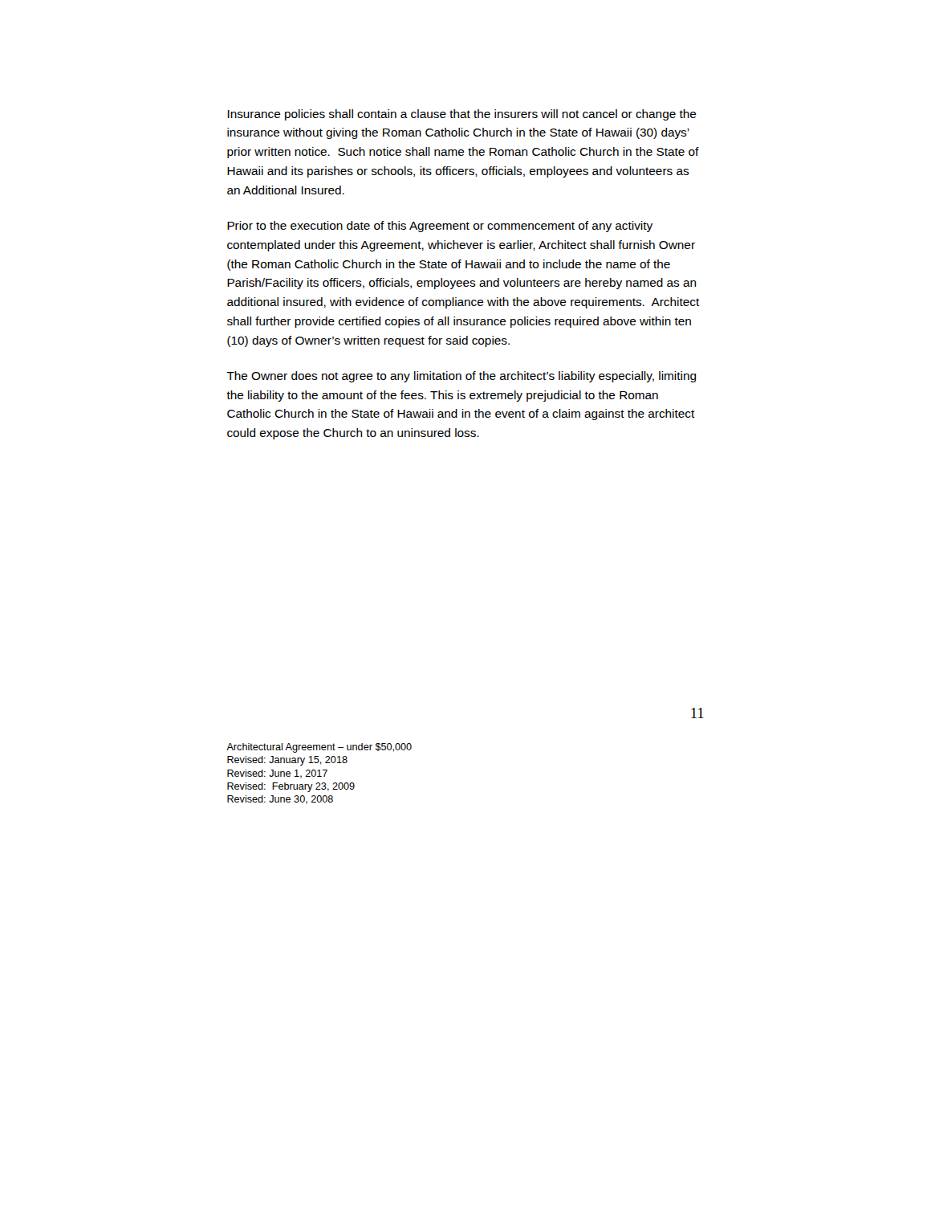Insurance policies shall contain a clause that the insurers will not cancel or change the insurance without giving the Roman Catholic Church in the State of Hawaii (30) days’ prior written notice. Such notice shall name the Roman Catholic Church in the State of Hawaii and its parishes or schools, its officers, officials, employees and volunteers as an Additional Insured.
Prior to the execution date of this Agreement or commencement of any activity contemplated under this Agreement, whichever is earlier, Architect shall furnish Owner (the Roman Catholic Church in the State of Hawaii and to include the name of the Parish/Facility its officers, officials, employees and volunteers are hereby named as an additional insured, with evidence of compliance with the above requirements. Architect shall further provide certified copies of all insurance policies required above within ten (10) days of Owner’s written request for said copies.
The Owner does not agree to any limitation of the architect’s liability especially, limiting the liability to the amount of the fees. This is extremely prejudicial to the Roman Catholic Church in the State of Hawaii and in the event of a claim against the architect could expose the Church to an uninsured loss.
11
Architectural Agreement – under $50,000
Revised: January 15, 2018
Revised: June 1, 2017
Revised: February 23, 2009
Revised: June 30, 2008